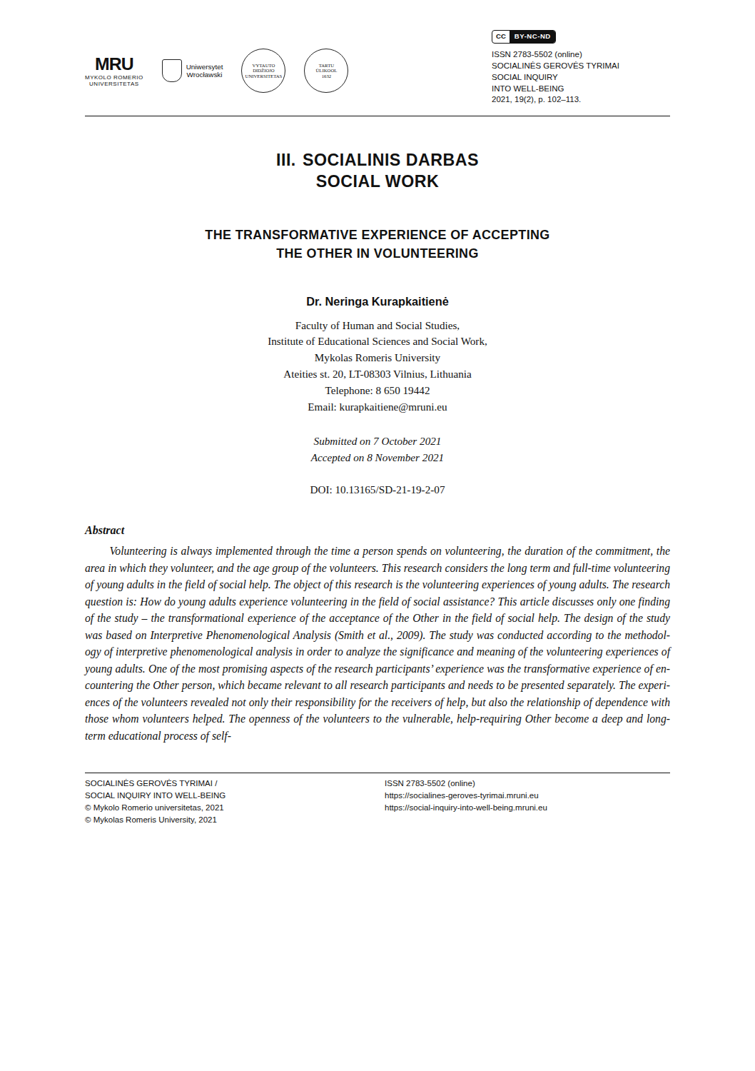MRU
MYKOLO ROMERIO
UNIVERSITETAS
Uniwersytet
Wrocławski
VYTAUTO
DIDŽIOJO
UNIVERSITETAS
TARTU
ÜLIKOOL
1632
CC BY-NC-ND
ISSN 2783-5502 (online)
SOCIALINĖS GEROVĖS TYRIMAI
SOCIAL INQUIRY
INTO WELL-BEING
2021, 19(2), p. 102–113.
III. SOCIALINIS DARBAS SOCIAL WORK
The Transformative Experience of Accepting
the Other in Volunteering
Dr. Neringa Kurapkaitienė
Faculty of Human and Social Studies,
Institute of Educational Sciences and Social Work,
Mykolas Romeris University
Ateities st. 20, LT-08303 Vilnius, Lithuania
Telephone: 8 650 19442
Email: kurapkaitiene@mruni.eu
Submitted on 7 October 2021
Accepted on 8 November 2021
DOI: 10.13165/SD-21-19-2-07
Abstract
Volunteering is always implemented through the time a person spends on volunteering, the duration of the commitment, the area in which they volunteer, and the age group of the volunteers. This research considers the long term and full-time volunteering of young adults in the field of social help. The object of this research is the volunteering experiences of young adults. The research question is: How do young adults experience volunteering in the field of social assistance? This article discusses only one finding of the study – the transformational experience of the acceptance of the Other in the field of social help. The design of the study was based on Interpretive Phenomenological Analysis (Smith et al., 2009). The study was conducted according to the methodology of interpretive phenomenological analysis in order to analyze the significance and meaning of the volunteering experiences of young adults. One of the most promising aspects of the research participants’ experience was the transformative experience of encountering the Other person, which became relevant to all research participants and needs to be presented separately. The experiences of the volunteers revealed not only their responsibility for the receivers of help, but also the relationship of dependence with those whom volunteers helped. The openness of the volunteers to the vulnerable, help-requiring Other become a deep and long-term educational process of self-
SOCIALINĖS GEROVĖS TYRIMAI /
SOCIAL INQUIRY INTO WELL-BEING
© Mykolo Romerio universitetas, 2021
© Mykolas Romeris University, 2021
ISSN 2783-5502 (online)
https://socialines-geroves-tyrimai.mruni.eu
https://social-inquiry-into-well-being.mruni.eu